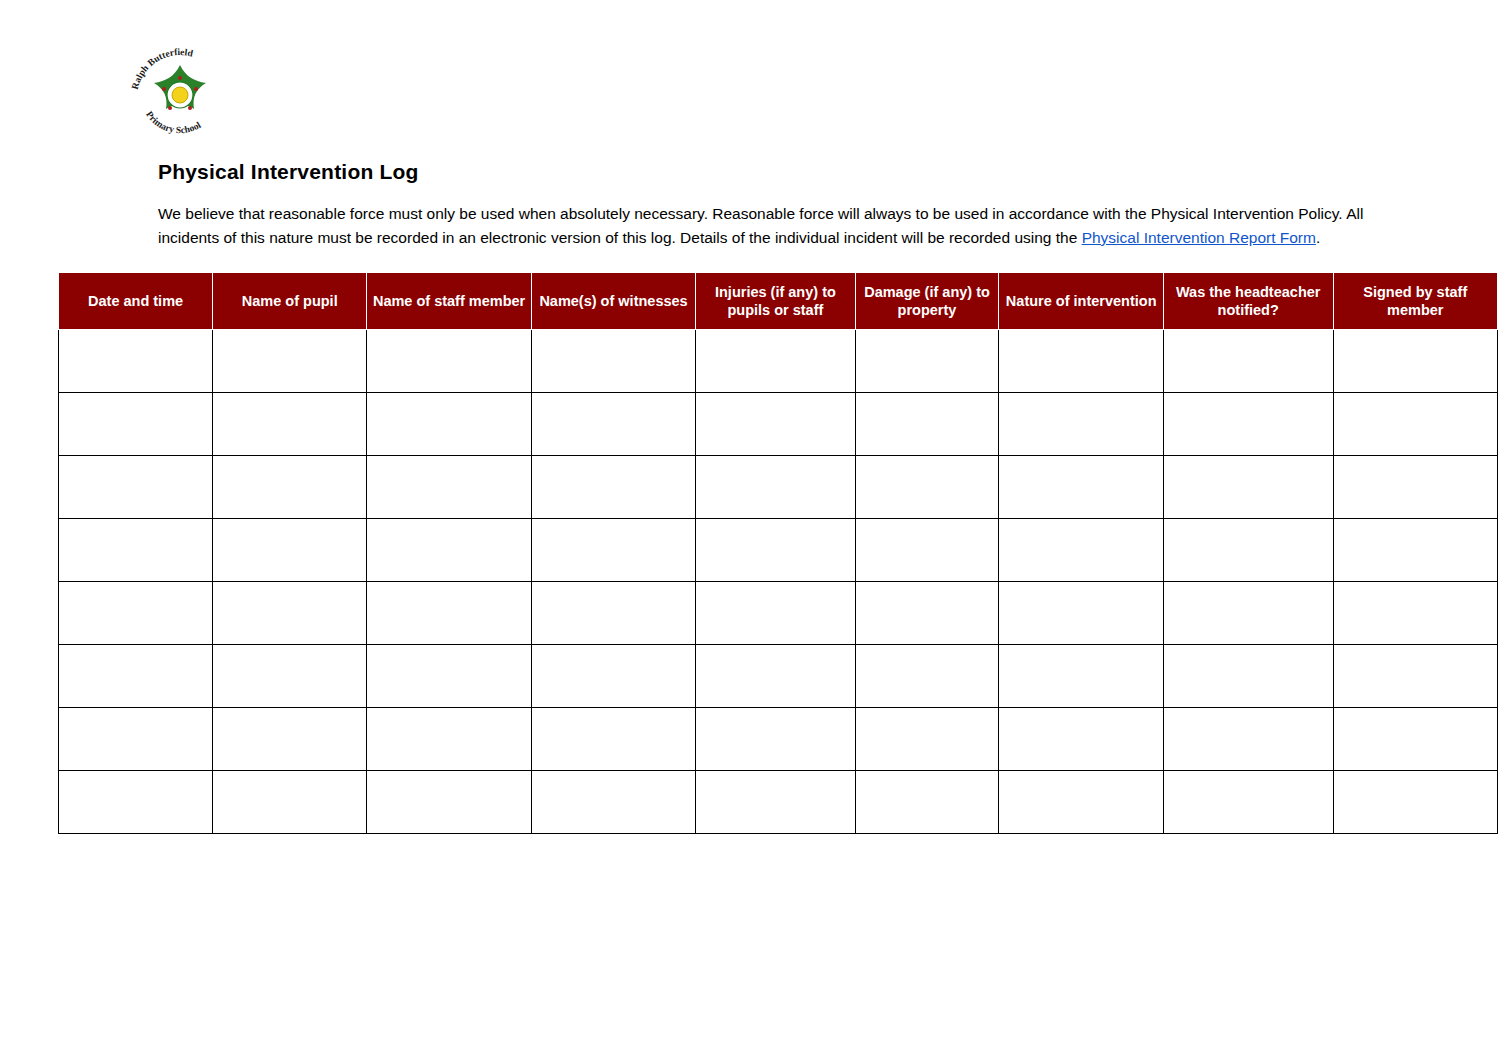Ralph Butterfield Primary School
Physical Intervention Log
We believe that reasonable force must only be used when absolutely necessary. Reasonable force will always to be used in accordance with the Physical Intervention Policy. All incidents of this nature must be recorded in an electronic version of this log. Details of the individual incident will be recorded using the Physical Intervention Report Form.
| Date and time | Name of pupil | Name of staff member | Name(s) of witnesses | Injuries (if any) to pupils or staff | Damage (if any) to property | Nature of intervention | Was the headteacher notified? | Signed by staff member |
| --- | --- | --- | --- | --- | --- | --- | --- | --- |